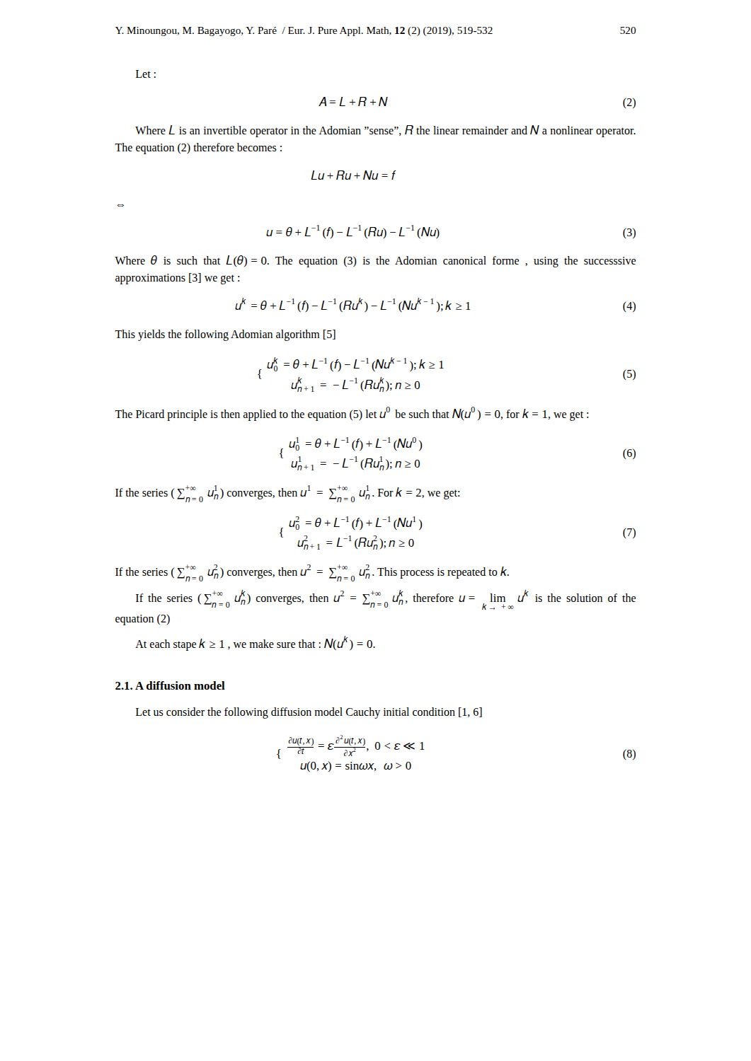Y. Minoungou, M. Bagayogo, Y. Paré / Eur. J. Pure Appl. Math, 12 (2) (2019), 519-532 520
Let :
A=L+R+N (2)
Where L is an invertible operator in the Adomian ”sense”, R the linear remainder and N a nonlinear operator. The equation (2) therefore becomes :
Lu+Ru+Nu=f
⇔
u=θ+ L−1 (f) − L−1 (Ru) − L−1 (Nu) (3)
Where θ is such that L(θ)=0. The equation (3) is the Adomian canonical forme , using the successsive approximations [3] we get :
uk=θ+ L−1 (f) − L−1 (Ruk) − L−1 (Nuk−1) ;k≥1 (4)
This yields the following Adomian algorithm [5]
{ u0k=θ+ L−1(f) − L−1 (Nuk−1) ;k≥1 un+1k= −L−1 (Runk) ;n≥0 (5)
The Picard principle is then applied to the equation (5) let u0 be such that N(u0)=0, for k=1, we get :
{ u01=θ+ L−1(f) + L−1 (Nu0) un+11= −L−1 (Run1) ;n≥0 (6)
If the series (∑n=0+∞un1) converges, then u1=∑n=0+∞un1. For k=2, we get:
{ u02=θ+ L−1(f) + L−1 (Nu1) un+12= L−1 (Run2) ;n≥0 (7)
If the series (∑n=0+∞un2) converges, then u2=∑n=0+∞un2. This process is repeated to k.
If the series (∑n=0+∞unk) converges, then u2=∑n=0+∞unk, therefore u=limk→+∞uk is the solution of the equation (2)
At each stape k≥1 , we make sure that : N(uk)=0.
2.1. A diffusion model
Let us consider the following diffusion model Cauchy initial condition [1, 6]
{ ∂u(t,x) ∂t = ε ∂2u(t,x) ∂x2 , 0<ε≪1 u(0,x)= sin⁡ωx, ω>0 (8)